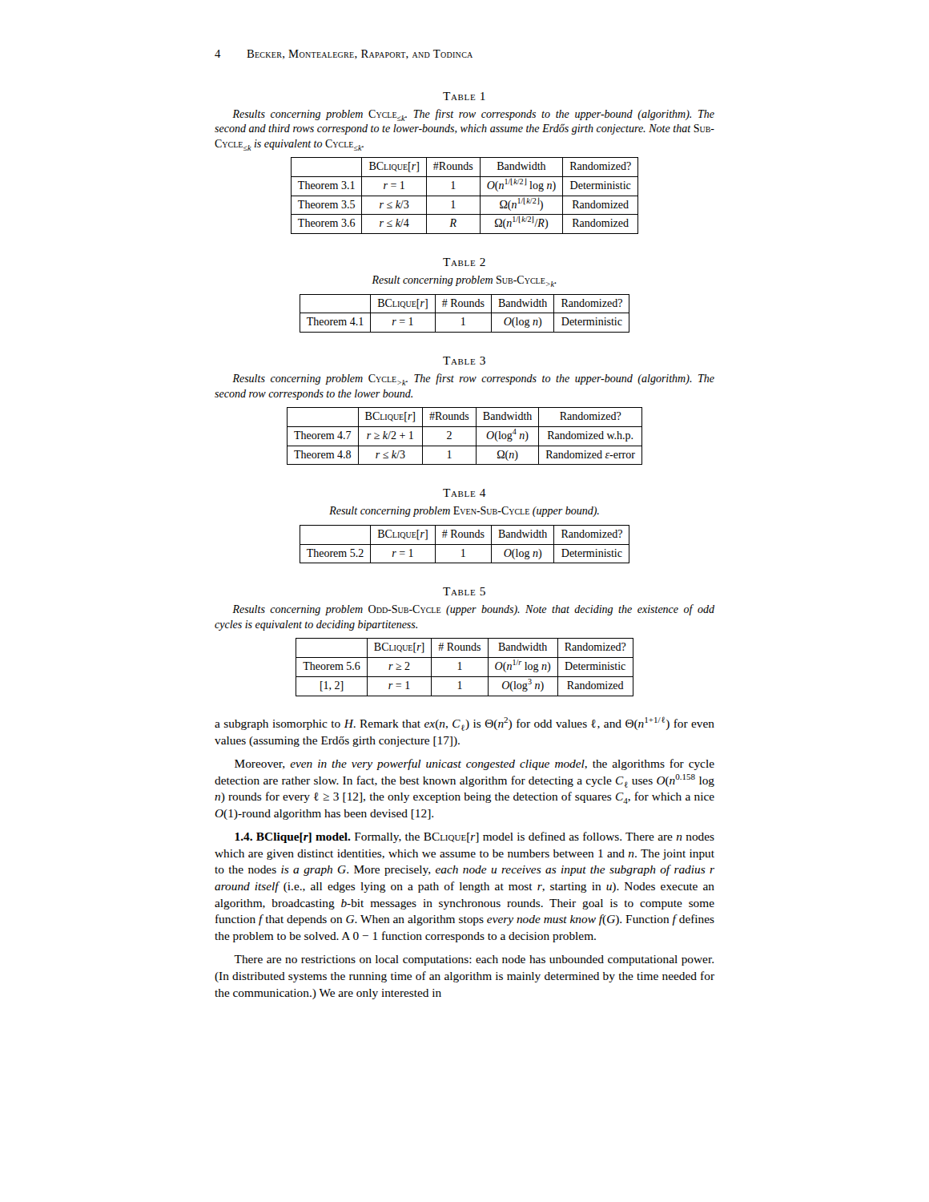4 Becker, Montealegre, Rapaport, and Todinca
Table 1 Results concerning problem Cycle≤k. The first row corresponds to the upper-bound (algorithm). The second and third rows correspond to te lower-bounds, which assume the Erdős girth conjecture. Note that Sub-Cycle≤k is equivalent to Cycle≤k.
| | BClique [ r ] | #Rounds | Bandwidth | Randomized? |
| Theorem 3.1 | r = 1 | 1 | O ( n 1/⌊ k /2⌋ log n ) | Deterministic |
| Theorem 3.5 | r ≤ k /3 | 1 | Ω( n 1/⌊ k /2⌋ ) | Randomized |
| Theorem 3.6 | r ≤ k /4 | R | Ω( n 1/⌊ k /2⌋ / R ) | Randomized |
Table 2 Result concerning problem Sub-Cycle>k.
| | BClique [ r ] | # Rounds | Bandwidth | Randomized? |
| Theorem 4.1 | r = 1 | 1 | O (log n ) | Deterministic |
Table 3 Results concerning problem Cycle>k. The first row corresponds to the upper-bound (algorithm). The second row corresponds to the lower bound.
| | BClique [ r ] | #Rounds | Bandwidth | Randomized? |
| Theorem 4.7 | r ≥ k /2 + 1 | 2 | O (log 4 n ) | Randomized w.h.p. |
| Theorem 4.8 | r ≤ k /3 | 1 | Ω( n ) | Randomized ε -error |
Table 4 Result concerning problem Even-Sub-Cycle (upper bound).
| | BClique [ r ] | # Rounds | Bandwidth | Randomized? |
| Theorem 5.2 | r = 1 | 1 | O (log n ) | Deterministic |
Table 5 Results concerning problem Odd-Sub-Cycle (upper bounds). Note that deciding the existence of odd cycles is equivalent to deciding bipartiteness.
| | BClique [ r ] | # Rounds | Bandwidth | Randomized? |
| Theorem 5.6 | r ≥ 2 | 1 | O ( n 1/ r log n ) | Deterministic |
| [1, 2] | r = 1 | 1 | O (log 3 n ) | Randomized |
a subgraph isomorphic to H. Remark that ex(n, Cℓ) is Θ(n2) for odd values ℓ, and Θ(n1+1/ℓ) for even values (assuming the Erdős girth conjecture [17]).
Moreover, even in the very powerful unicast congested clique model, the algorithms for cycle detection are rather slow. In fact, the best known algorithm for detecting a cycle Cℓ uses O(n0.158 log n) rounds for every ℓ ≥ 3 [12], the only exception being the detection of squares C4, for which a nice O(1)-round algorithm has been devised [12].
1.4. BClique[r] model. Formally, the BClique[r] model is defined as follows. There are n nodes which are given distinct identities, which we assume to be numbers between 1 and n. The joint input to the nodes is a graph G. More precisely, each node u receives as input the subgraph of radius r around itself (i.e., all edges lying on a path of length at most r, starting in u). Nodes execute an algorithm, broadcasting b-bit messages in synchronous rounds. Their goal is to compute some function f that depends on G. When an algorithm stops every node must know f(G). Function f defines the problem to be solved. A 0 − 1 function corresponds to a decision problem.
There are no restrictions on local computations: each node has unbounded computational power. (In distributed systems the running time of an algorithm is mainly determined by the time needed for the communication.) We are only interested in